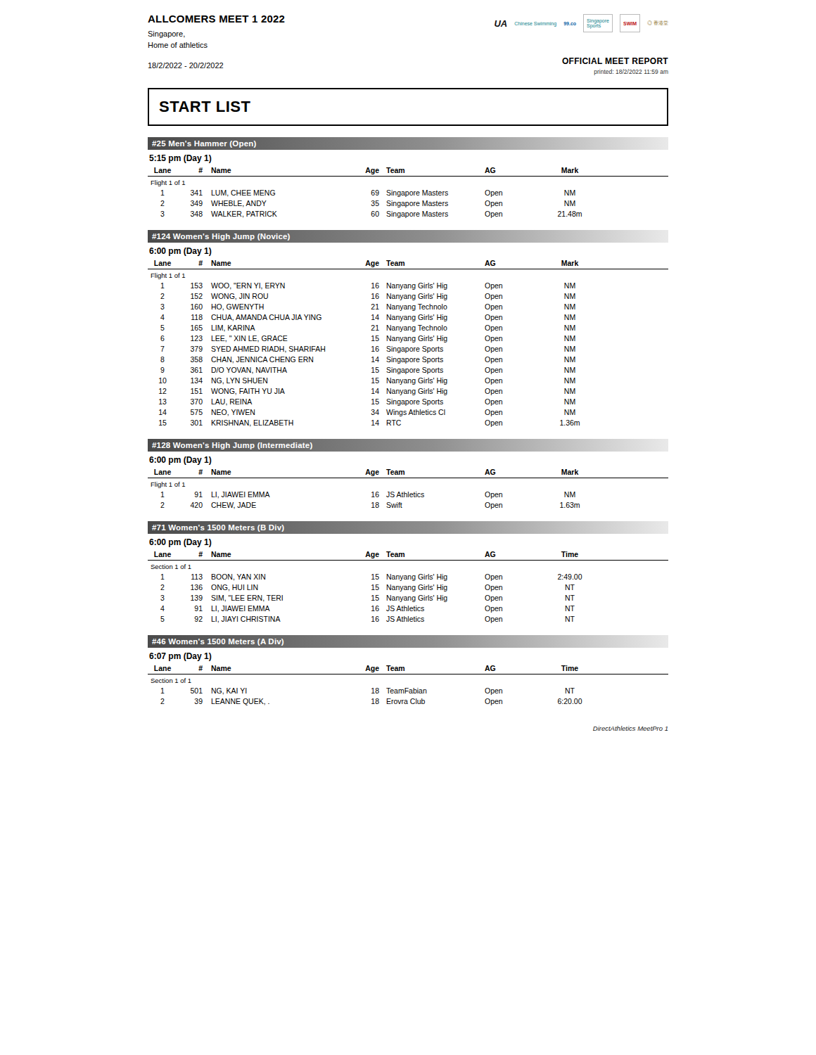ALLCOMERS MEET 1 2022
Singapore,
Home of athletics
18/2/2022 - 20/2/2022
UA Chinese Swimming 99.co Singapore
Sports SWIM ◎ 香港堂
OFFICIAL MEET REPORT
printed: 18/2/2022 11:59 am
START LIST
#25 Men's Hammer (Open)
5:15 pm (Day 1)
| Lane | # | Name | Age | Team | AG | Mark | |
| --- | --- | --- | --- | --- | --- | --- | --- |
| Flight 1 of 1 |
| 1 | 341 | LUM, CHEE MENG | 69 | Singapore Masters | Open | NM | |
| 2 | 349 | WHEBLE, ANDY | 35 | Singapore Masters | Open | NM | |
| 3 | 348 | WALKER, PATRICK | 60 | Singapore Masters | Open | 21.48m | |
#124 Women's High Jump (Novice)
6:00 pm (Day 1)
| Lane | # | Name | Age | Team | AG | Mark | |
| --- | --- | --- | --- | --- | --- | --- | --- |
| Flight 1 of 1 |
| 1 | 153 | WOO, "ERN YI, ERYN | 16 | Nanyang Girls' Hig | Open | NM | |
| 2 | 152 | WONG, JIN ROU | 16 | Nanyang Girls' Hig | Open | NM | |
| 3 | 160 | HO, GWENYTH | 21 | Nanyang Technolo | Open | NM | |
| 4 | 118 | CHUA, AMANDA CHUA JIA YING | 14 | Nanyang Girls' Hig | Open | NM | |
| 5 | 165 | LIM, KARINA | 21 | Nanyang Technolo | Open | NM | |
| 6 | 123 | LEE, " XIN LE, GRACE | 15 | Nanyang Girls' Hig | Open | NM | |
| 7 | 379 | SYED AHMED RIADH, SHARIFAH | 16 | Singapore Sports | Open | NM | |
| 8 | 358 | CHAN, JENNICA CHENG ERN | 14 | Singapore Sports | Open | NM | |
| 9 | 361 | D/O YOVAN, NAVITHA | 15 | Singapore Sports | Open | NM | |
| 10 | 134 | NG, LYN SHUEN | 15 | Nanyang Girls' Hig | Open | NM | |
| 12 | 151 | WONG, FAITH YU JIA | 14 | Nanyang Girls' Hig | Open | NM | |
| 13 | 370 | LAU, REINA | 15 | Singapore Sports | Open | NM | |
| 14 | 575 | NEO, YIWEN | 34 | Wings Athletics Cl | Open | NM | |
| 15 | 301 | KRISHNAN, ELIZABETH | 14 | RTC | Open | 1.36m | |
#128 Women's High Jump (Intermediate)
6:00 pm (Day 1)
| Lane | # | Name | Age | Team | AG | Mark | |
| --- | --- | --- | --- | --- | --- | --- | --- |
| Flight 1 of 1 |
| 1 | 91 | LI, JIAWEI EMMA | 16 | JS Athletics | Open | NM | |
| 2 | 420 | CHEW, JADE | 18 | Swift | Open | 1.63m | |
#71 Women's 1500 Meters (B Div)
6:00 pm (Day 1)
| Lane | # | Name | Age | Team | AG | Time | |
| --- | --- | --- | --- | --- | --- | --- | --- |
| Section 1 of 1 |
| 1 | 113 | BOON, YAN XIN | 15 | Nanyang Girls' Hig | Open | 2:49.00 | |
| 2 | 136 | ONG, HUI LIN | 15 | Nanyang Girls' Hig | Open | NT | |
| 3 | 139 | SIM, "LEE ERN, TERI | 15 | Nanyang Girls' Hig | Open | NT | |
| 4 | 91 | LI, JIAWEI EMMA | 16 | JS Athletics | Open | NT | |
| 5 | 92 | LI, JIAYI CHRISTINA | 16 | JS Athletics | Open | NT | |
#46 Women's 1500 Meters (A Div)
6:07 pm (Day 1)
| Lane | # | Name | Age | Team | AG | Time | |
| --- | --- | --- | --- | --- | --- | --- | --- |
| Section 1 of 1 |
| 1 | 501 | NG, KAI YI | 18 | TeamFabian | Open | NT | |
| 2 | 39 | LEANNE QUEK, . | 18 | Erovra Club | Open | 6:20.00 | |
DirectAthletics MeetPro 1